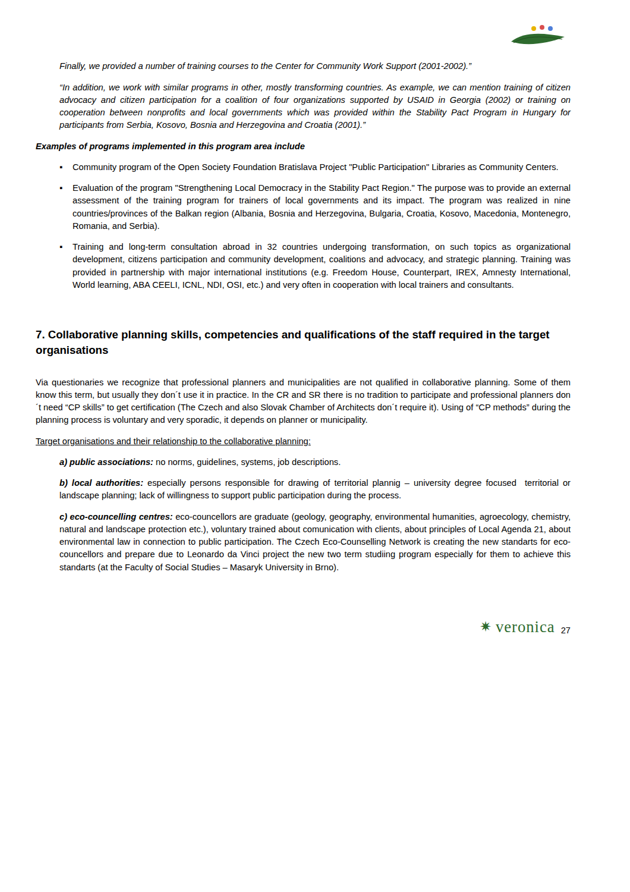Finally, we provided a number of training courses to the Center for Community Work Support (2001-2002).”
“In addition, we work with similar programs in other, mostly transforming countries. As example, we can mention training of citizen advocacy and citizen participation for a coalition of four organizations supported by USAID in Georgia (2002) or training on cooperation between nonprofits and local governments which was provided within the Stability Pact Program in Hungary for participants from Serbia, Kosovo, Bosnia and Herzegovina and Croatia (2001).”
Examples of programs implemented in this program area include
Community program of the Open Society Foundation Bratislava Project "Public Participation" Libraries as Community Centers.
Evaluation of the program "Strengthening Local Democracy in the Stability Pact Region." The purpose was to provide an external assessment of the training program for trainers of local governments and its impact. The program was realized in nine countries/provinces of the Balkan region (Albania, Bosnia and Herzegovina, Bulgaria, Croatia, Kosovo, Macedonia, Montenegro, Romania, and Serbia).
Training and long-term consultation abroad in 32 countries undergoing transformation, on such topics as organizational development, citizens participation and community development, coalitions and advocacy, and strategic planning. Training was provided in partnership with major international institutions (e.g. Freedom House, Counterpart, IREX, Amnesty International, World learning, ABA CEELI, ICNL, NDI, OSI, etc.) and very often in cooperation with local trainers and consultants.
7. Collaborative planning skills, competencies and qualifications of the staff required in the target organisations
Via questionaries we recognize that professional planners and municipalities are not qualified in collaborative planning. Some of them know this term, but usually they don´t use it in practice. In the CR and SR there is no tradition to participate and professional planners don´t need “CP skills” to get certification (The Czech and also Slovak Chamber of Architects don´t require it). Using of “CP methods” during the planning process is voluntary and very sporadic, it depends on planner or municipality.
Target organisations and their relationship to the collaborative planning:
a) public associations: no norms, guidelines, systems, job descriptions.
b) local authorities: especially persons responsible for drawing of territorial plannig – university degree focused territorial or landscape planning; lack of willingness to support public participation during the process.
c) eco-councelling centres: eco-councellors are graduate (geology, geography, environmental humanities, agroecology, chemistry, natural and landscape protection etc.), voluntary trained about comunication with clients, about principles of Local Agenda 21, about environmental law in connection to public participation. The Czech Eco-Counselling Network is creating the new standarts for eco-councellors and prepare due to Leonardo da Vinci project the new two term studiing program especially for them to achieve this standarts (at the Faculty of Social Studies – Masaryk University in Brno).
✷veronica
27